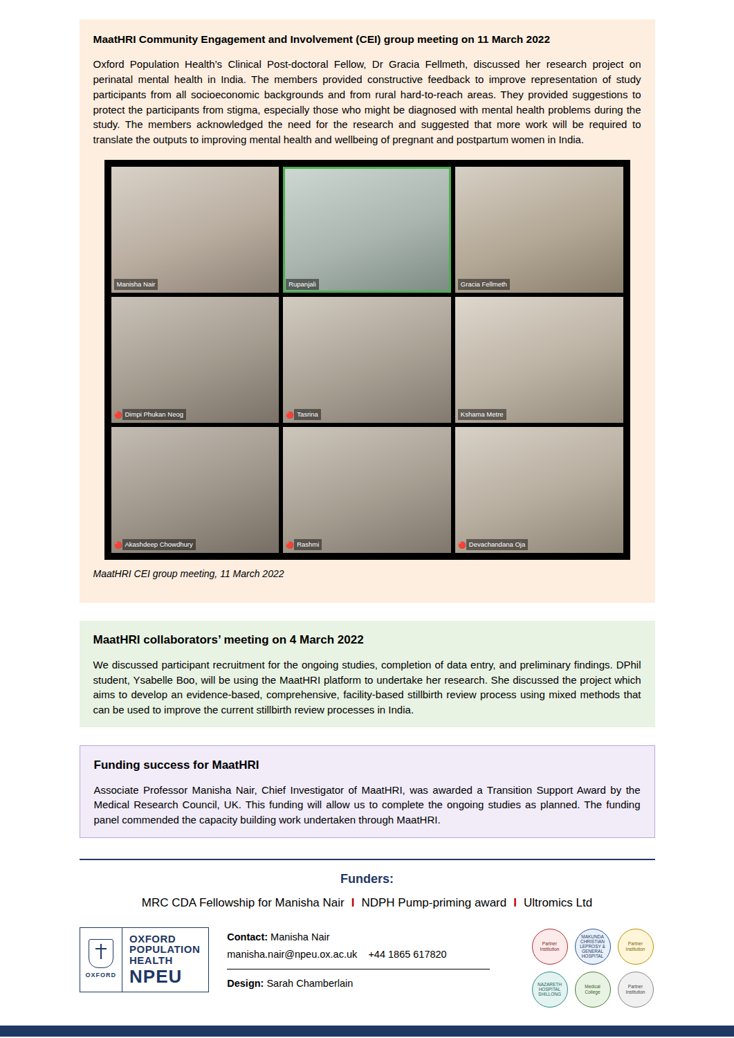MaatHRI Community Engagement and Involvement (CEI) group meeting on 11 March 2022
Oxford Population Health’s Clinical Post-doctoral Fellow, Dr Gracia Fellmeth, discussed her research project on perinatal mental health in India. The members provided constructive feedback to improve representation of study participants from all socioeconomic backgrounds and from rural hard-to-reach areas. They provided suggestions to protect the participants from stigma, especially those who might be diagnosed with mental health problems during the study. The members acknowledged the need for the research and suggested that more work will be required to translate the outputs to improving mental health and wellbeing of pregnant and postpartum women in India.
Manisha Nair
Rupanjali
Gracia Fellmeth
🔴Dimpi Phukan Neog
🔴Tasrina
Kshama Metre
🔴Akashdeep Chowdhury
🔴Rashmi
🔴Devachandana Oja
MaatHRI CEI group meeting, 11 March 2022
MaatHRI collaborators’ meeting on 4 March 2022
We discussed participant recruitment for the ongoing studies, completion of data entry, and preliminary findings. DPhil student, Ysabelle Boo, will be using the MaatHRI platform to undertake her research. She discussed the project which aims to develop an evidence-based, comprehensive, facility-based stillbirth review process using mixed methods that can be used to improve the current stillbirth review processes in India.
Funding success for MaatHRI
Associate Professor Manisha Nair, Chief Investigator of MaatHRI, was awarded a Transition Support Award by the Medical Research Council, UK. This funding will allow us to complete the ongoing studies as planned. The funding panel commended the capacity building work undertaken through MaatHRI.
Funders:
MRC CDA Fellowship for Manisha NairINDPH Pump-priming awardIUltromics Ltd
OXFORD
OXFORD
POPULATION
HEALTH
NPEU
Contact: Manisha Nair
manisha.nair@npeu.ox.ac.uk +44 1865 617820
Design: Sarah Chamberlain
Partner
Institution
MAKUNDA
CHRISTIAN
LEPROSY &
GENERAL
HOSPITAL
Partner
Institution
NAZARETH
HOSPITAL
SHILLONG
Medical
College
Partner
Institution